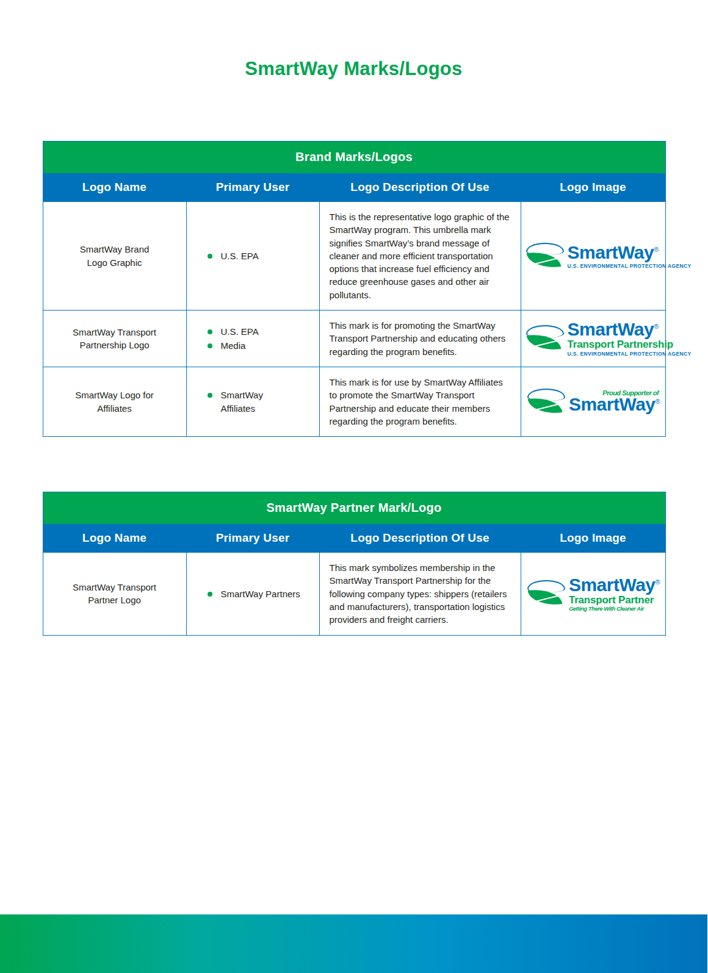SmartWay Marks/Logos
Brand Marks/Logos
| Logo Name | Primary User | Logo Description Of Use | Logo Image |
| --- | --- | --- | --- |
| SmartWay Brand Logo Graphic | U.S. EPA | This is the representative logo graphic of the SmartWay program. This umbrella mark signifies SmartWay’s brand message of cleaner and more efficient transportation options that increase fuel efficiency and reduce greenhouse gases and other air pollutants. | Smart Way ® U.S. Environmental Protection Agency |
| SmartWay Transport Partnership Logo | U.S. EPA Media | This mark is for promoting the SmartWay Transport Partnership and educating others regarding the program benefits. | Smart Way ® Transport Partnership U.S. Environmental Protection Agency |
| SmartWay Logo for Affiliates | SmartWay Affiliates | This mark is for use by SmartWay Affiliates to promote the SmartWay Transport Partnership and educate their members regarding the program benefits. | Proud Supporter of Smart Way ® |
SmartWay Partner Mark/Logo
| Logo Name | Primary User | Logo Description Of Use | Logo Image |
| --- | --- | --- | --- |
| SmartWay Transport Partner Logo | SmartWay Partners | This mark symbolizes membership in the SmartWay Transport Partnership for the following company types: shippers (retailers and manufacturers), transportation logistics providers and freight carriers. | Smart Way ® Transport Partner Getting There With Cleaner Air |
6